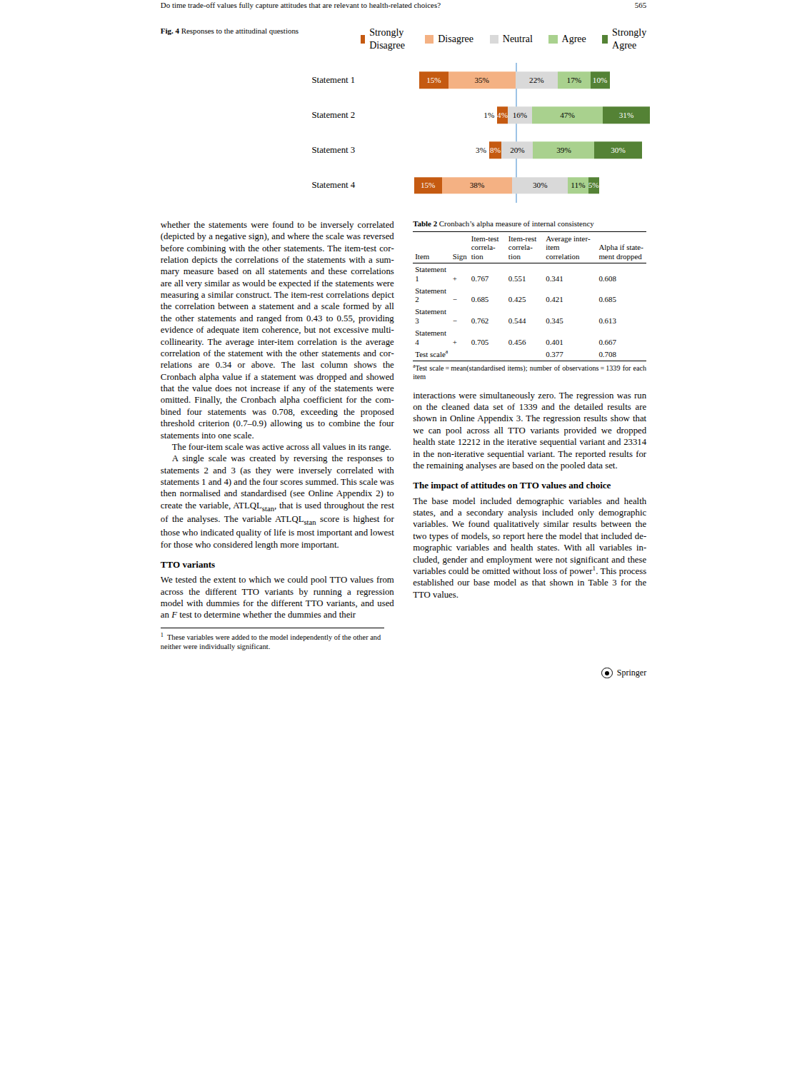Do time trade-off values fully capture attitudes that are relevant to health-related choices?
565
Fig. 4 Responses to the attitudinal questions
Strongly Disagree
Disagree
Neutral
Agree
Strongly Agree
Statement 1
15%
35%
22%
17%
10%
Statement 2
1%
4%
16%
47%
31%
Statement 3
3%
8%
20%
39%
30%
Statement 4
15%
38%
30%
11%
5%
whether the statements were found to be inversely correlated (depicted by a negative sign), and where the scale was reversed before combining with the other statements. The item-test correlation depicts the correlations of the statements with a summary measure based on all statements and these correlations are all very similar as would be expected if the statements were measuring a similar construct. The item-rest correlations depict the correlation between a statement and a scale formed by all the other statements and ranged from 0.43 to 0.55, providing evidence of adequate item coherence, but not excessive multicollinearity. The average inter-item correlation is the average correlation of the statement with the other statements and correlations are 0.34 or above. The last column shows the Cronbach alpha value if a statement was dropped and showed that the value does not increase if any of the statements were omitted. Finally, the Cronbach alpha coefficient for the combined four statements was 0.708, exceeding the proposed threshold criterion (0.7–0.9) allowing us to combine the four statements into one scale.
The four-item scale was active across all values in its range.
A single scale was created by reversing the responses to statements 2 and 3 (as they were inversely correlated with statements 1 and 4) and the four scores summed. This scale was then normalised and standardised (see Online Appendix 2) to create the variable, ATLQLstan, that is used throughout the rest of the analyses. The variable ATLQLstan score is highest for those who indicated quality of life is most important and lowest for those who considered length more important.
TTO variants
We tested the extent to which we could pool TTO values from across the different TTO variants by running a regression model with dummies for the different TTO variants, and used an F test to determine whether the dummies and their
Table 2 Cronbach’s alpha measure of internal consistency
| Item | Sign | Item-test correlation | Item-rest correlation | Average inter-item correlation | Alpha if statement dropped |
| --- | --- | --- | --- | --- | --- |
| Statement 1 | + | 0.767 | 0.551 | 0.341 | 0.608 |
| Statement 2 | − | 0.685 | 0.425 | 0.421 | 0.685 |
| Statement 3 | − | 0.762 | 0.544 | 0.345 | 0.613 |
| Statement 4 | + | 0.705 | 0.456 | 0.401 | 0.667 |
| Test scale a | | | | 0.377 | 0.708 |
aTest scale = mean(standardised items); number of observations = 1339 for each item
interactions were simultaneously zero. The regression was run on the cleaned data set of 1339 and the detailed results are shown in Online Appendix 3. The regression results show that we can pool across all TTO variants provided we dropped health state 12212 in the iterative sequential variant and 23314 in the non-iterative sequential variant. The reported results for the remaining analyses are based on the pooled data set.
The impact of attitudes on TTO values and choice
The base model included demographic variables and health states, and a secondary analysis included only demographic variables. We found qualitatively similar results between the two types of models, so report here the model that included demographic variables and health states. With all variables included, gender and employment were not significant and these variables could be omitted without loss of power1. This process established our base model as that shown in Table 3 for the TTO values.
1 These variables were added to the model independently of the other and neither were individually significant.
Springer